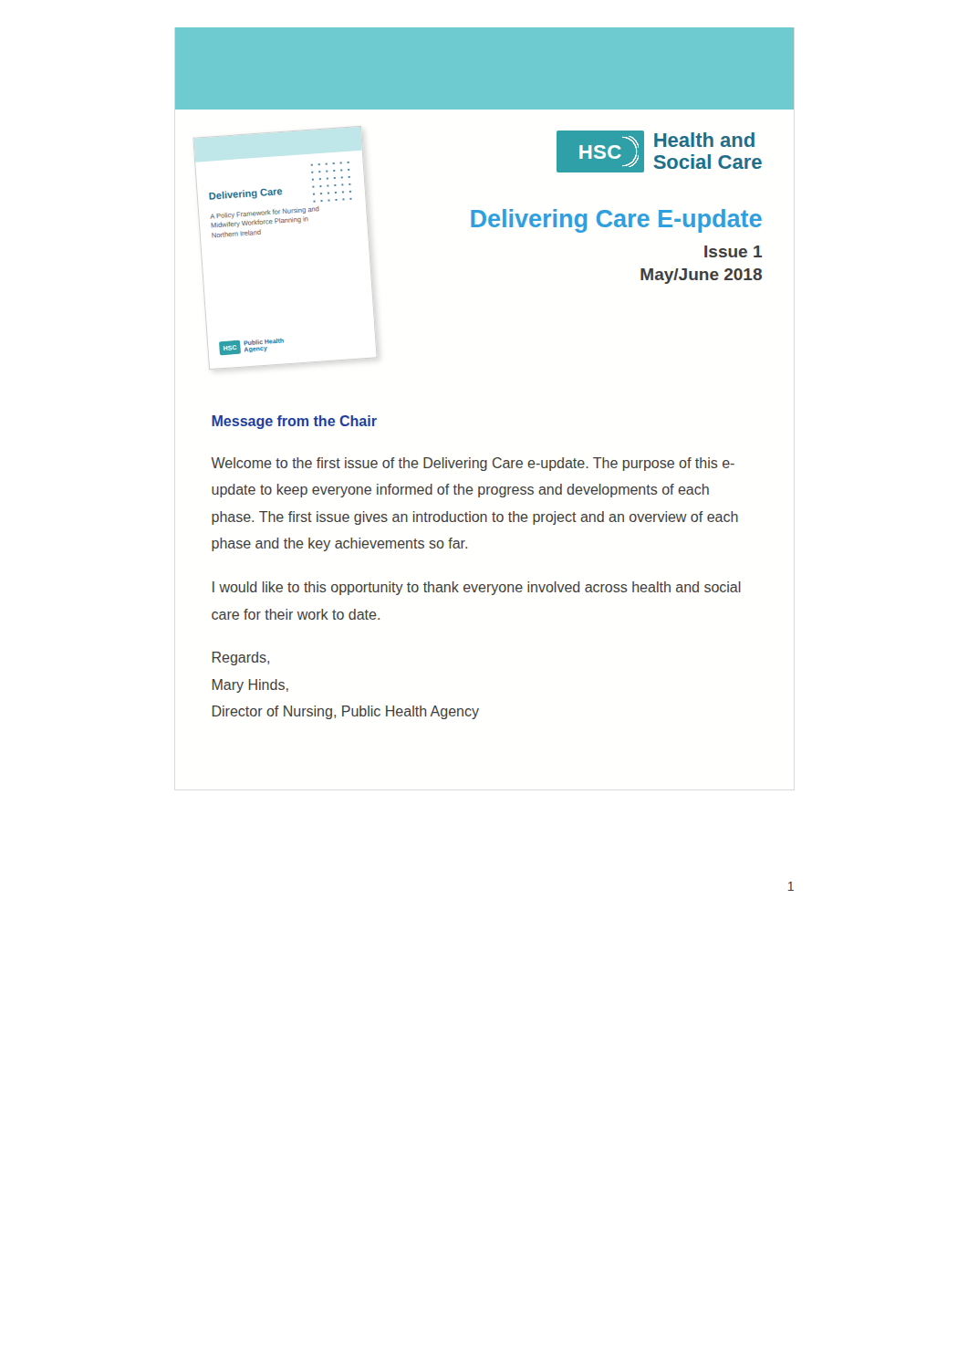Delivering Care
A Policy Framework for Nursing and Midwifery Workforce Planning in Northern Ireland
HSC Public Health
Agency
HSC
Health and
Social Care
Delivering Care E-update
Issue 1
May/June 2018
Message from the Chair
Welcome to the first issue of the Delivering Care e-update. The purpose of this e-update to keep everyone informed of the progress and developments of each phase. The first issue gives an introduction to the project and an overview of each phase and the key achievements so far.
I would like to this opportunity to thank everyone involved across health and social care for their work to date.
Regards,
Mary Hinds,
Director of Nursing, Public Health Agency
1